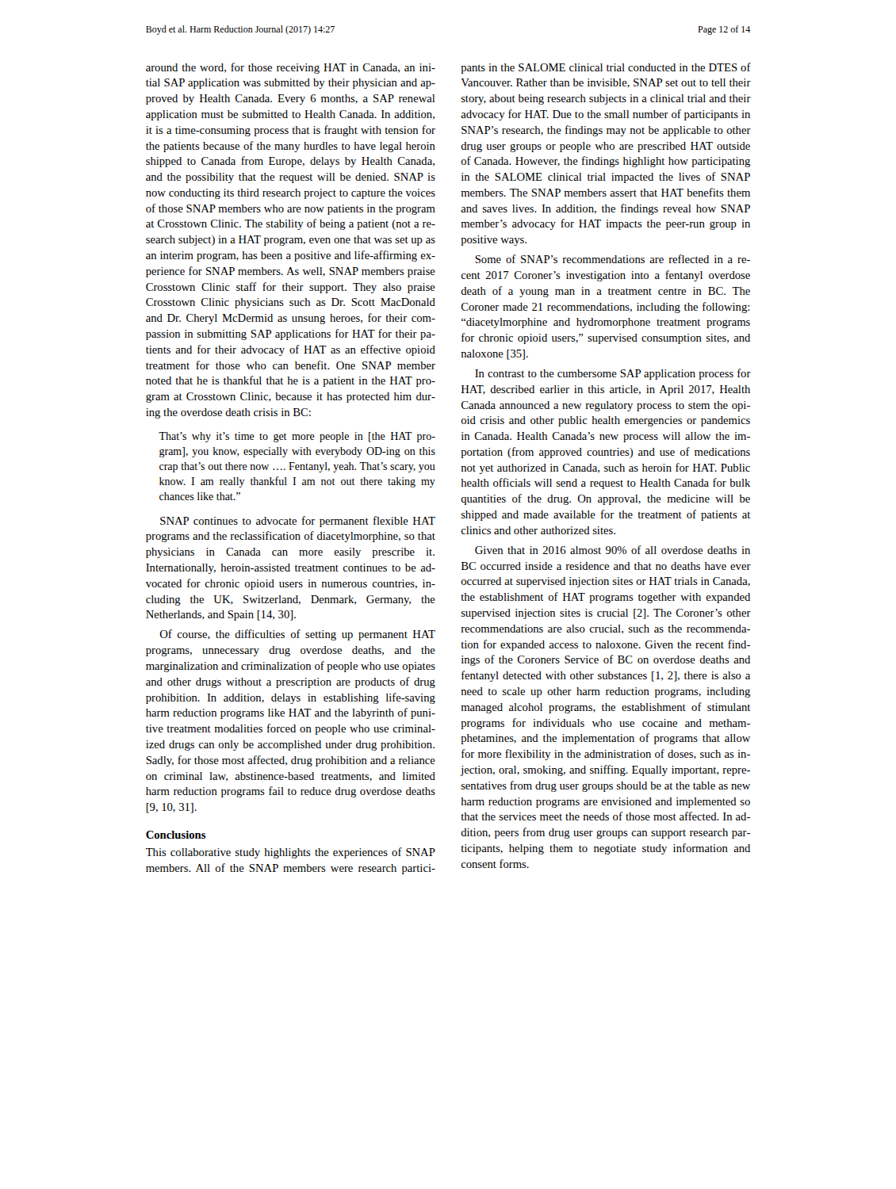Boyd et al. Harm Reduction Journal (2017) 14:27 Page 12 of 14
around the word, for those receiving HAT in Canada, an initial SAP application was submitted by their physician and approved by Health Canada. Every 6 months, a SAP renewal application must be submitted to Health Canada. In addition, it is a time-consuming process that is fraught with tension for the patients because of the many hurdles to have legal heroin shipped to Canada from Europe, delays by Health Canada, and the possibility that the request will be denied. SNAP is now conducting its third research project to capture the voices of those SNAP members who are now patients in the program at Crosstown Clinic. The stability of being a patient (not a research subject) in a HAT program, even one that was set up as an interim program, has been a positive and life-affirming experience for SNAP members. As well, SNAP members praise Crosstown Clinic staff for their support. They also praise Crosstown Clinic physicians such as Dr. Scott MacDonald and Dr. Cheryl McDermid as unsung heroes, for their compassion in submitting SAP applications for HAT for their patients and for their advocacy of HAT as an effective opioid treatment for those who can benefit. One SNAP member noted that he is thankful that he is a patient in the HAT program at Crosstown Clinic, because it has protected him during the overdose death crisis in BC:
That’s why it’s time to get more people in [the HAT program], you know, especially with everybody OD-ing on this crap that’s out there now …. Fentanyl, yeah. That’s scary, you know. I am really thankful I am not out there taking my chances like that.”
SNAP continues to advocate for permanent flexible HAT programs and the reclassification of diacetylmorphine, so that physicians in Canada can more easily prescribe it. Internationally, heroin-assisted treatment continues to be advocated for chronic opioid users in numerous countries, including the UK, Switzerland, Denmark, Germany, the Netherlands, and Spain [14, 30].
Of course, the difficulties of setting up permanent HAT programs, unnecessary drug overdose deaths, and the marginalization and criminalization of people who use opiates and other drugs without a prescription are products of drug prohibition. In addition, delays in establishing life-saving harm reduction programs like HAT and the labyrinth of punitive treatment modalities forced on people who use criminalized drugs can only be accomplished under drug prohibition. Sadly, for those most affected, drug prohibition and a reliance on criminal law, abstinence-based treatments, and limited harm reduction programs fail to reduce drug overdose deaths [9, 10, 31].
Conclusions
This collaborative study highlights the experiences of SNAP members. All of the SNAP members were research participants in the SALOME clinical trial conducted in the DTES of Vancouver. Rather than be invisible, SNAP set out to tell their story, about being research subjects in a clinical trial and their advocacy for HAT. Due to the small number of participants in SNAP’s research, the findings may not be applicable to other drug user groups or people who are prescribed HAT outside of Canada. However, the findings highlight how participating in the SALOME clinical trial impacted the lives of SNAP members. The SNAP members assert that HAT benefits them and saves lives. In addition, the findings reveal how SNAP member’s advocacy for HAT impacts the peer-run group in positive ways.
Some of SNAP’s recommendations are reflected in a recent 2017 Coroner’s investigation into a fentanyl overdose death of a young man in a treatment centre in BC. The Coroner made 21 recommendations, including the following: “diacetylmorphine and hydromorphone treatment programs for chronic opioid users,” supervised consumption sites, and naloxone [35].
In contrast to the cumbersome SAP application process for HAT, described earlier in this article, in April 2017, Health Canada announced a new regulatory process to stem the opioid crisis and other public health emergencies or pandemics in Canada. Health Canada’s new process will allow the importation (from approved countries) and use of medications not yet authorized in Canada, such as heroin for HAT. Public health officials will send a request to Health Canada for bulk quantities of the drug. On approval, the medicine will be shipped and made available for the treatment of patients at clinics and other authorized sites.
Given that in 2016 almost 90% of all overdose deaths in BC occurred inside a residence and that no deaths have ever occurred at supervised injection sites or HAT trials in Canada, the establishment of HAT programs together with expanded supervised injection sites is crucial [2]. The Coroner’s other recommendations are also crucial, such as the recommendation for expanded access to naloxone. Given the recent findings of the Coroners Service of BC on overdose deaths and fentanyl detected with other substances [1, 2], there is also a need to scale up other harm reduction programs, including managed alcohol programs, the establishment of stimulant programs for individuals who use cocaine and methamphetamines, and the implementation of programs that allow for more flexibility in the administration of doses, such as injection, oral, smoking, and sniffing. Equally important, representatives from drug user groups should be at the table as new harm reduction programs are envisioned and implemented so that the services meet the needs of those most affected. In addition, peers from drug user groups can support research participants, helping them to negotiate study information and consent forms.